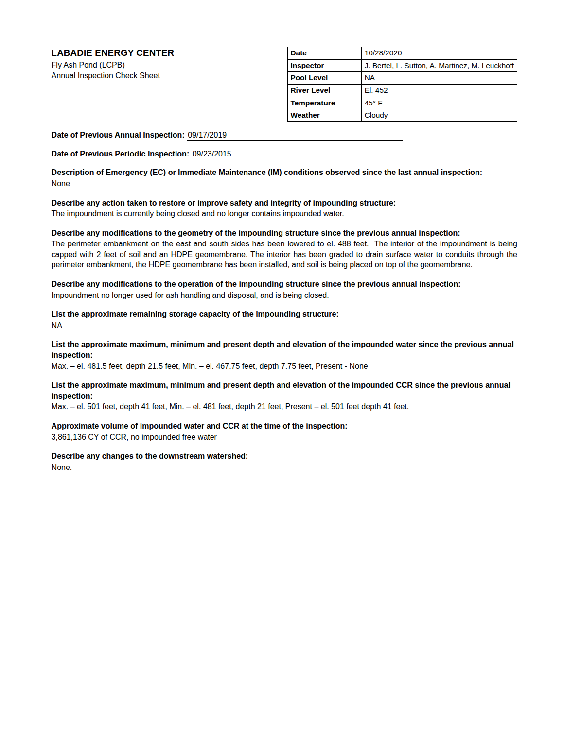LABADIE ENERGY CENTER
Fly Ash Pond (LCPB)
Annual Inspection Check Sheet
| Date | 10/28/2020 |
| Inspector | J. Bertel, L. Sutton, A. Martinez, M. Leuckhoff |
| Pool Level | NA |
| River Level | El. 452 |
| Temperature | 45° F |
| Weather | Cloudy |
Date of Previous Annual Inspection: 09/17/2019
Date of Previous Periodic Inspection: 09/23/2015
Description of Emergency (EC) or Immediate Maintenance (IM) conditions observed since the last annual inspection:
None
Describe any action taken to restore or improve safety and integrity of impounding structure:
The impoundment is currently being closed and no longer contains impounded water.
Describe any modifications to the geometry of the impounding structure since the previous annual inspection:
The perimeter embankment on the east and south sides has been lowered to el. 488 feet. The interior of the impoundment is being capped with 2 feet of soil and an HDPE geomembrane. The interior has been graded to drain surface water to conduits through the perimeter embankment, the HDPE geomembrane has been installed, and soil is being placed on top of the geomembrane.
Describe any modifications to the operation of the impounding structure since the previous annual inspection:
Impoundment no longer used for ash handling and disposal, and is being closed.
List the approximate remaining storage capacity of the impounding structure:
NA
List the approximate maximum, minimum and present depth and elevation of the impounded water since the previous annual inspection:
Max. – el. 481.5 feet, depth 21.5 feet, Min. – el. 467.75 feet, depth 7.75 feet, Present - None
List the approximate maximum, minimum and present depth and elevation of the impounded CCR since the previous annual inspection:
Max. – el. 501 feet, depth 41 feet, Min. – el. 481 feet, depth 21 feet, Present – el. 501 feet depth 41 feet.
Approximate volume of impounded water and CCR at the time of the inspection:
3,861,136 CY of CCR, no impounded free water
Describe any changes to the downstream watershed:
None.